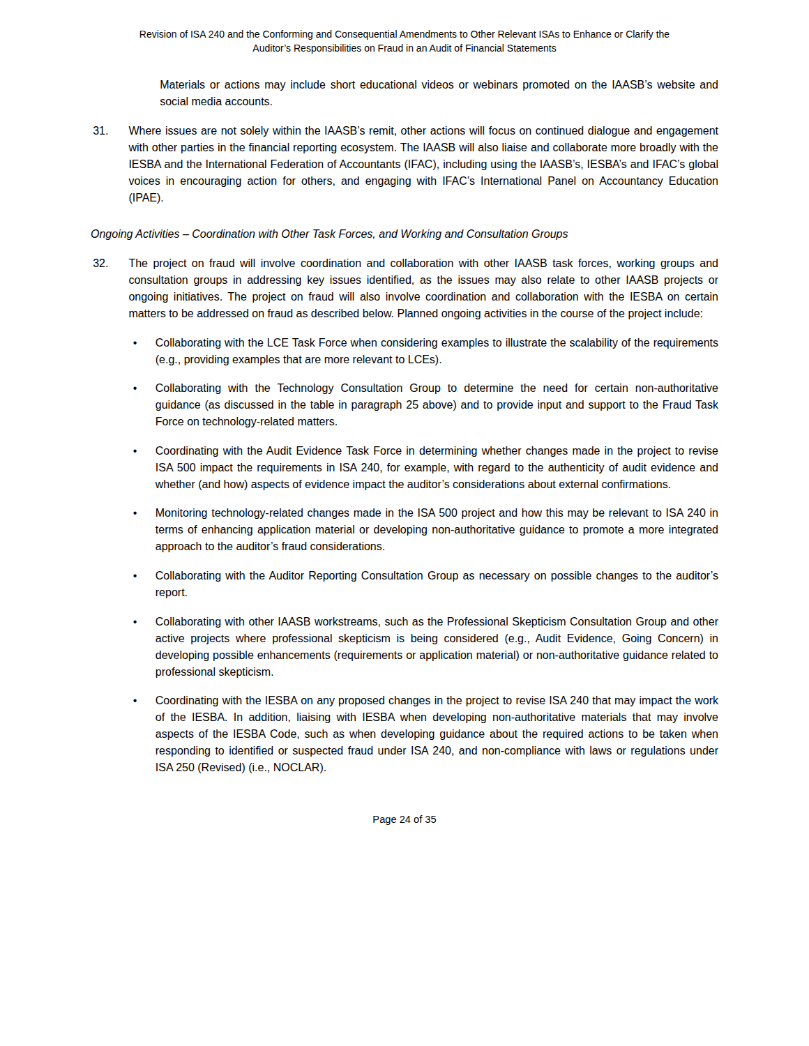Revision of ISA 240 and the Conforming and Consequential Amendments to Other Relevant ISAs to Enhance or Clarify the
Auditor’s Responsibilities on Fraud in an Audit of Financial Statements
Materials or actions may include short educational videos or webinars promoted on the IAASB’s website and social media accounts.
31.
Where issues are not solely within the IAASB’s remit, other actions will focus on continued dialogue and engagement with other parties in the financial reporting ecosystem. The IAASB will also liaise and collaborate more broadly with the IESBA and the International Federation of Accountants (IFAC), including using the IAASB’s, IESBA’s and IFAC’s global voices in encouraging action for others, and engaging with IFAC’s International Panel on Accountancy Education (IPAE).
Ongoing Activities – Coordination with Other Task Forces, and Working and Consultation Groups
32.
The project on fraud will involve coordination and collaboration with other IAASB task forces, working groups and consultation groups in addressing key issues identified, as the issues may also relate to other IAASB projects or ongoing initiatives. The project on fraud will also involve coordination and collaboration with the IESBA on certain matters to be addressed on fraud as described below. Planned ongoing activities in the course of the project include:
Collaborating with the LCE Task Force when considering examples to illustrate the scalability of the requirements (e.g., providing examples that are more relevant to LCEs).
Collaborating with the Technology Consultation Group to determine the need for certain non-authoritative guidance (as discussed in the table in paragraph 25 above) and to provide input and support to the Fraud Task Force on technology-related matters.
Coordinating with the Audit Evidence Task Force in determining whether changes made in the project to revise ISA 500 impact the requirements in ISA 240, for example, with regard to the authenticity of audit evidence and whether (and how) aspects of evidence impact the auditor’s considerations about external confirmations.
Monitoring technology-related changes made in the ISA 500 project and how this may be relevant to ISA 240 in terms of enhancing application material or developing non-authoritative guidance to promote a more integrated approach to the auditor’s fraud considerations.
Collaborating with the Auditor Reporting Consultation Group as necessary on possible changes to the auditor’s report.
Collaborating with other IAASB workstreams, such as the Professional Skepticism Consultation Group and other active projects where professional skepticism is being considered (e.g., Audit Evidence, Going Concern) in developing possible enhancements (requirements or application material) or non-authoritative guidance related to professional skepticism.
Coordinating with the IESBA on any proposed changes in the project to revise ISA 240 that may impact the work of the IESBA. In addition, liaising with IESBA when developing non-authoritative materials that may involve aspects of the IESBA Code, such as when developing guidance about the required actions to be taken when responding to identified or suspected fraud under ISA 240, and non-compliance with laws or regulations under ISA 250 (Revised) (i.e., NOCLAR).
Page 24 of 35